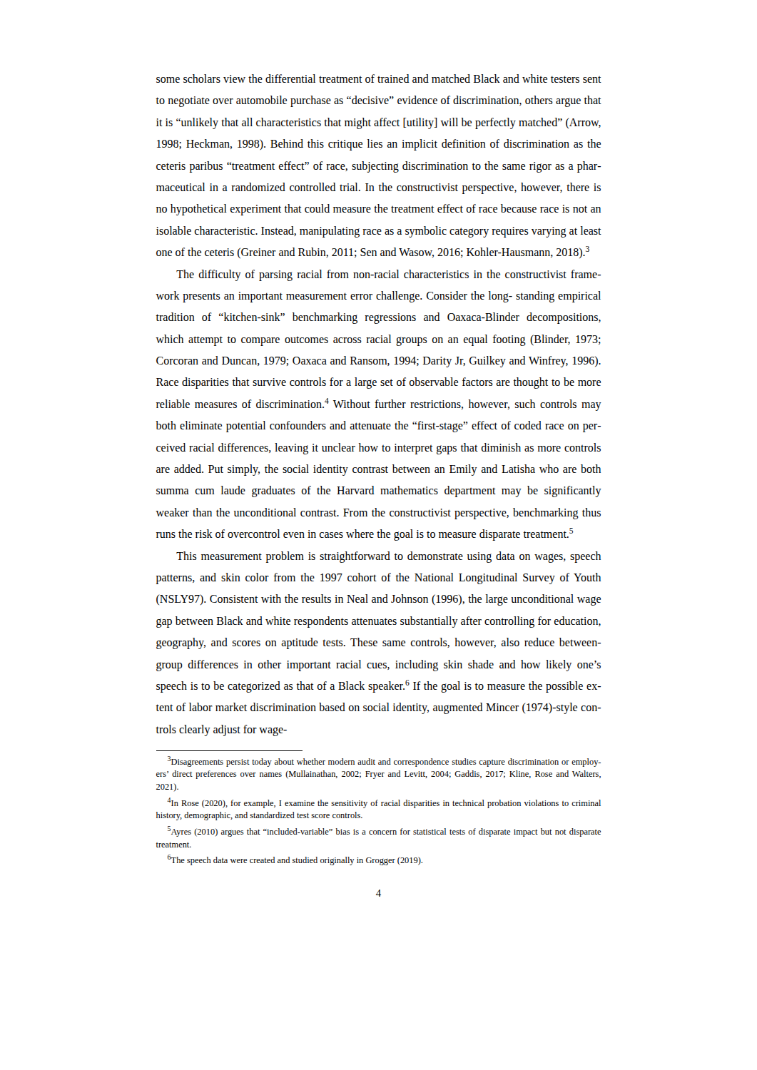some scholars view the differential treatment of trained and matched Black and white testers sent to negotiate over automobile purchase as “decisive” evidence of discrimination, others argue that it is “unlikely that all characteristics that might affect [utility] will be perfectly matched” (Arrow, 1998; Heckman, 1998). Behind this critique lies an implicit definition of discrimination as the ceteris paribus “treatment effect” of race, subjecting discrimination to the same rigor as a pharmaceutical in a randomized controlled trial. In the constructivist perspective, however, there is no hypothetical experiment that could measure the treatment effect of race because race is not an isolable characteristic. Instead, manipulating race as a symbolic category requires varying at least one of the ceteris (Greiner and Rubin, 2011; Sen and Wasow, 2016; Kohler-Hausmann, 2018).3
The difficulty of parsing racial from non-racial characteristics in the constructivist framework presents an important measurement error challenge. Consider the long- standing empirical tradition of “kitchen-sink” benchmarking regressions and Oaxaca-Blinder decompositions, which attempt to compare outcomes across racial groups on an equal footing (Blinder, 1973; Corcoran and Duncan, 1979; Oaxaca and Ransom, 1994; Darity Jr, Guilkey and Winfrey, 1996). Race disparities that survive controls for a large set of observable factors are thought to be more reliable measures of discrimination.4 Without further restrictions, however, such controls may both eliminate potential confounders and attenuate the “first-stage” effect of coded race on perceived racial differences, leaving it unclear how to interpret gaps that diminish as more controls are added. Put simply, the social identity contrast between an Emily and Latisha who are both summa cum laude graduates of the Harvard mathematics department may be significantly weaker than the unconditional contrast. From the constructivist perspective, benchmarking thus runs the risk of overcontrol even in cases where the goal is to measure disparate treatment.5
This measurement problem is straightforward to demonstrate using data on wages, speech patterns, and skin color from the 1997 cohort of the National Longitudinal Survey of Youth (NSLY97). Consistent with the results in Neal and Johnson (1996), the large unconditional wage gap between Black and white respondents attenuates substantially after controlling for education, geography, and scores on aptitude tests. These same controls, however, also reduce between-group differences in other important racial cues, including skin shade and how likely one’s speech is to be categorized as that of a Black speaker.6 If the goal is to measure the possible extent of labor market discrimination based on social identity, augmented Mincer (1974)-style controls clearly adjust for wage-
3Disagreements persist today about whether modern audit and correspondence studies capture discrimination or employers’ direct preferences over names (Mullainathan, 2002; Fryer and Levitt, 2004; Gaddis, 2017; Kline, Rose and Walters, 2021).
4In Rose (2020), for example, I examine the sensitivity of racial disparities in technical probation violations to criminal history, demographic, and standardized test score controls.
5Ayres (2010) argues that “included-variable” bias is a concern for statistical tests of disparate impact but not disparate treatment.
6The speech data were created and studied originally in Grogger (2019).
4